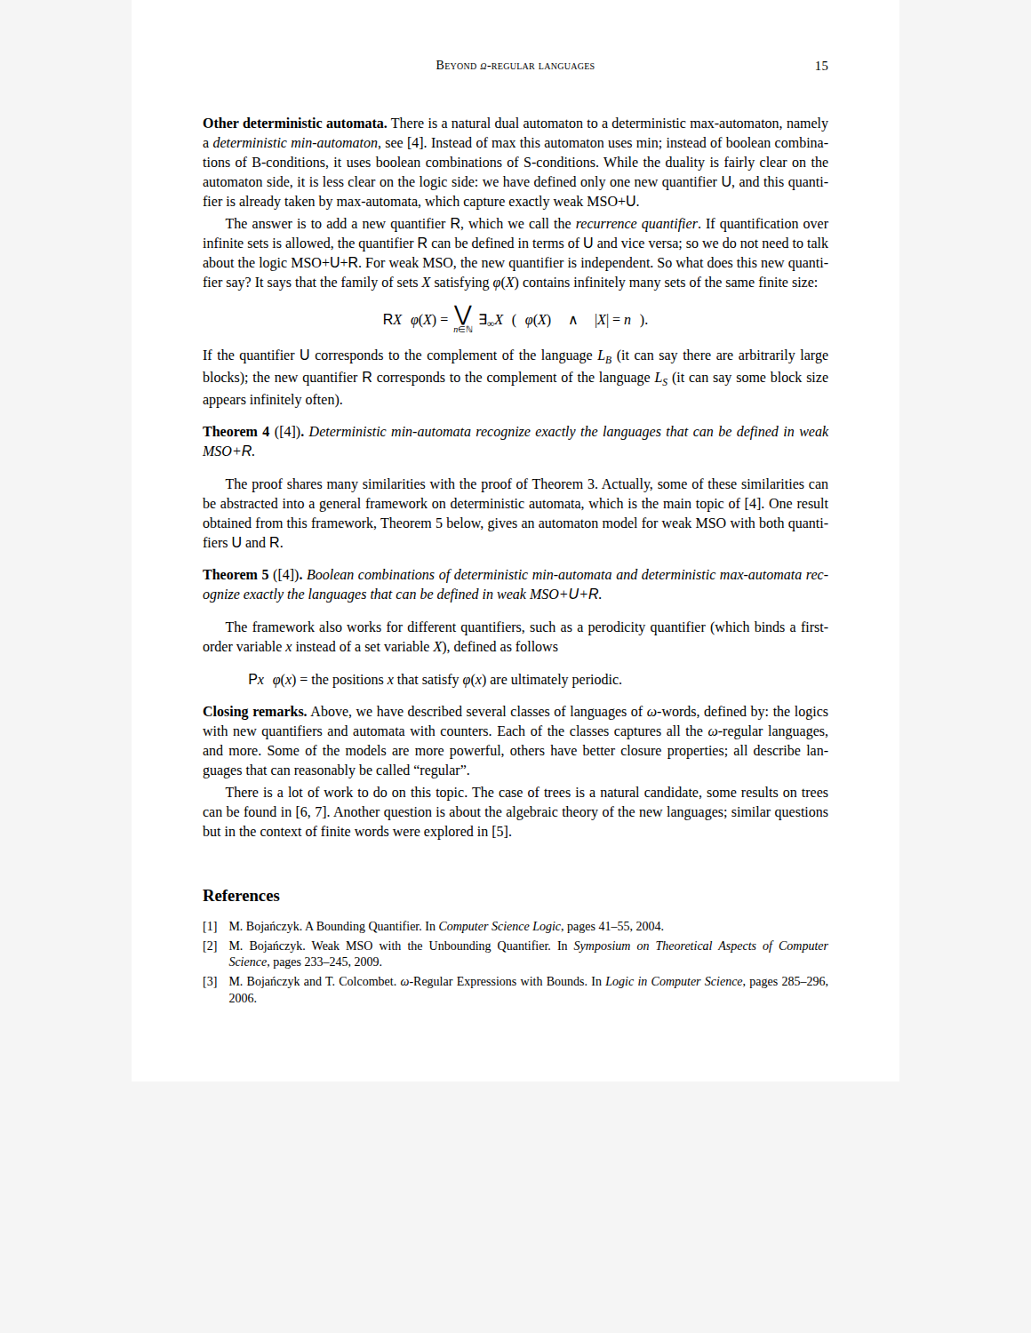Beyond ω-regular languages 15
Other deterministic automata. There is a natural dual automaton to a deterministic max-automaton, namely a deterministic min-automaton, see [4]. Instead of max this automaton uses min; instead of boolean combinations of B-conditions, it uses boolean combinations of S-conditions. While the duality is fairly clear on the automaton side, it is less clear on the logic side: we have defined only one new quantifier U, and this quantifier is already taken by max-automata, which capture exactly weak MSO+U.
The answer is to add a new quantifier R, which we call the recurrence quantifier. If quantification over infinite sets is allowed, the quantifier R can be defined in terms of U and vice versa; so we do not need to talk about the logic MSO+U+R. For weak MSO, the new quantifier is independent. So what does this new quantifier say? It says that the family of sets X satisfying φ(X) contains infinitely many sets of the same finite size:
RX φ(X) = ⋁n∈ℕ ∃∞X ( φ(X) ∧ |X| = n ).
If the quantifier U corresponds to the complement of the language LB (it can say there are arbitrarily large blocks); the new quantifier R corresponds to the complement of the language LS (it can say some block size appears infinitely often).
Theorem 4 ([4]). Deterministic min-automata recognize exactly the languages that can be defined in weak MSO+R.
The proof shares many similarities with the proof of Theorem 3. Actually, some of these similarities can be abstracted into a general framework on deterministic automata, which is the main topic of [4]. One result obtained from this framework, Theorem 5 below, gives an automaton model for weak MSO with both quantifiers U and R.
Theorem 5 ([4]). Boolean combinations of deterministic min-automata and deterministic max-automata recognize exactly the languages that can be defined in weak MSO+U+R.
The framework also works for different quantifiers, such as a perodicity quantifier (which binds a first-order variable x instead of a set variable X), defined as follows
Px φ(x) = the positions x that satisfy φ(x) are ultimately periodic.
Closing remarks. Above, we have described several classes of languages of ω-words, defined by: the logics with new quantifiers and automata with counters. Each of the classes captures all the ω-regular languages, and more. Some of the models are more powerful, others have better closure properties; all describe languages that can reasonably be called “regular”.
There is a lot of work to do on this topic. The case of trees is a natural candidate, some results on trees can be found in [6, 7]. Another question is about the algebraic theory of the new languages; similar questions but in the context of finite words were explored in [5].
References
[1] M. Bojańczyk. A Bounding Quantifier. In Computer Science Logic, pages 41–55, 2004.
[2] M. Bojańczyk. Weak MSO with the Unbounding Quantifier. In Symposium on Theoretical Aspects of Computer Science, pages 233–245, 2009.
[3] M. Bojańczyk and T. Colcombet. ω-Regular Expressions with Bounds. In Logic in Computer Science, pages 285–296, 2006.